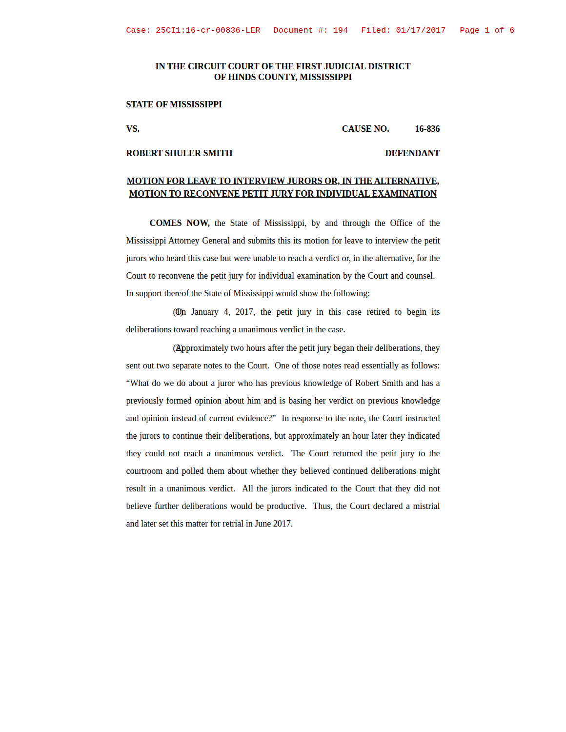Case: 25CI1:16-cr-00836-LER Document #: 194 Filed: 01/17/2017 Page 1 of 6
IN THE CIRCUIT COURT OF THE FIRST JUDICIAL DISTRICT
OF HINDS COUNTY, MISSISSIPPI
STATE OF MISSISSIPPI
VS.
CAUSE NO.
16-836
ROBERT SHULER SMITH
DEFENDANT
MOTION FOR LEAVE TO INTERVIEW JURORS OR, IN THE ALTERNATIVE,
MOTION TO RECONVENE PETIT JURY FOR INDIVIDUAL EXAMINATION
COMES NOW, the State of Mississippi, by and through the Office of the Mississippi Attorney General and submits this its motion for leave to interview the petit jurors who heard this case but were unable to reach a verdict or, in the alternative, for the Court to reconvene the petit jury for individual examination by the Court and counsel. In support thereof the State of Mississippi would show the following:
(1) On January 4, 2017, the petit jury in this case retired to begin its deliberations toward reaching a unanimous verdict in the case.
(2) Approximately two hours after the petit jury began their deliberations, they sent out two separate notes to the Court. One of those notes read essentially as follows: “What do we do about a juror who has previous knowledge of Robert Smith and has a previously formed opinion about him and is basing her verdict on previous knowledge and opinion instead of current evidence?” In response to the note, the Court instructed the jurors to continue their deliberations, but approximately an hour later they indicated they could not reach a unanimous verdict. The Court returned the petit jury to the courtroom and polled them about whether they believed continued deliberations might result in a unanimous verdict. All the jurors indicated to the Court that they did not believe further deliberations would be productive. Thus, the Court declared a mistrial and later set this matter for retrial in June 2017.